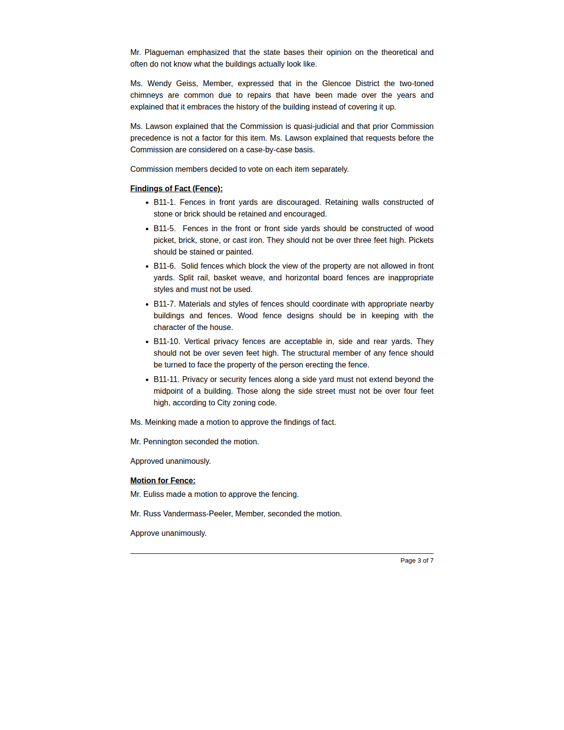Mr. Plagueman emphasized that the state bases their opinion on the theoretical and often do not know what the buildings actually look like.
Ms. Wendy Geiss, Member, expressed that in the Glencoe District the two-toned chimneys are common due to repairs that have been made over the years and explained that it embraces the history of the building instead of covering it up.
Ms. Lawson explained that the Commission is quasi-judicial and that prior Commission precedence is not a factor for this item. Ms. Lawson explained that requests before the Commission are considered on a case-by-case basis.
Commission members decided to vote on each item separately.
Findings of Fact (Fence):
B11-1. Fences in front yards are discouraged. Retaining walls constructed of stone or brick should be retained and encouraged.
B11-5. Fences in the front or front side yards should be constructed of wood picket, brick, stone, or cast iron. They should not be over three feet high. Pickets should be stained or painted.
B11-6. Solid fences which block the view of the property are not allowed in front yards. Split rail, basket weave, and horizontal board fences are inappropriate styles and must not be used.
B11-7. Materials and styles of fences should coordinate with appropriate nearby buildings and fences. Wood fence designs should be in keeping with the character of the house.
B11-10. Vertical privacy fences are acceptable in, side and rear yards. They should not be over seven feet high. The structural member of any fence should be turned to face the property of the person erecting the fence.
B11-11. Privacy or security fences along a side yard must not extend beyond the midpoint of a building. Those along the side street must not be over four feet high, according to City zoning code.
Ms. Meinking made a motion to approve the findings of fact.
Mr. Pennington seconded the motion.
Approved unanimously.
Motion for Fence:
Mr. Euliss made a motion to approve the fencing.
Mr. Russ Vandermass-Peeler, Member, seconded the motion.
Approve unanimously.
Page 3 of 7